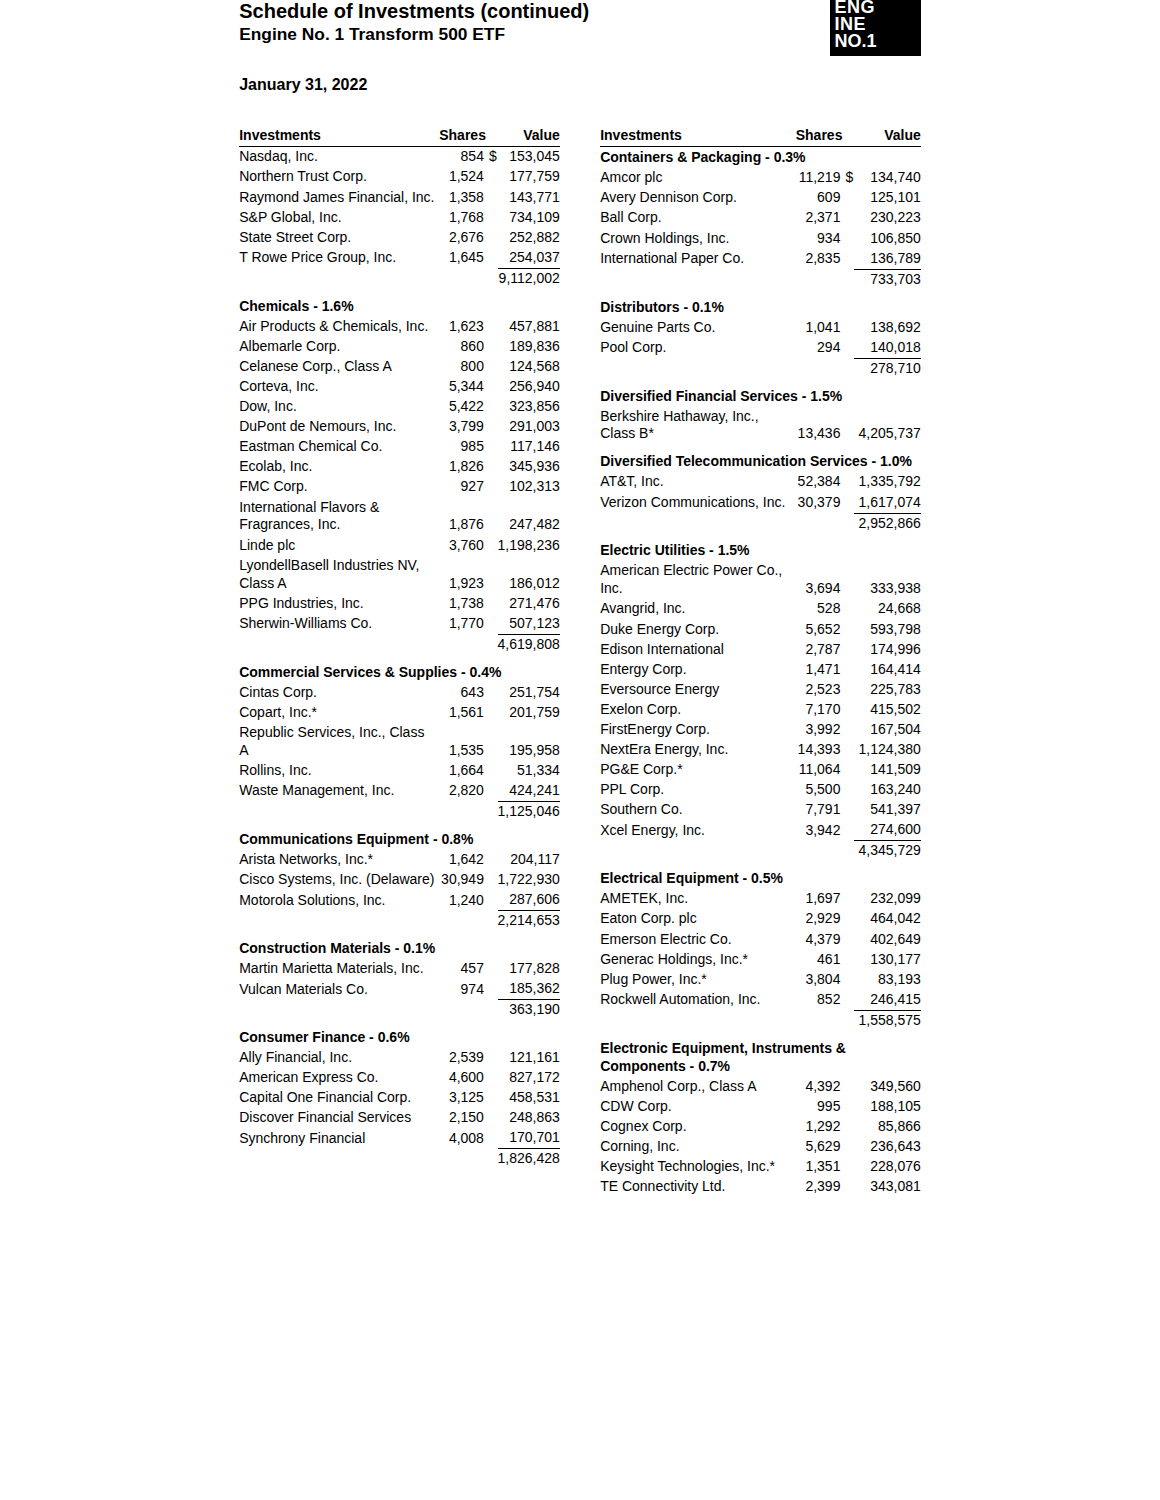Schedule of Investments (continued)
Engine No. 1 Transform 500 ETF
ENG INE NO.1
January 31, 2022
| Investments | Shares | | Value |
| --- | --- | --- | --- |
| Nasdaq, Inc. | 854 | $ | 153,045 |
| Northern Trust Corp. | 1,524 | | 177,759 |
| Raymond James Financial, Inc. | 1,358 | | 143,771 |
| S&P Global, Inc. | 1,768 | | 734,109 |
| State Street Corp. | 2,676 | | 252,882 |
| T Rowe Price Group, Inc. | 1,645 | | 254,037 |
| | | | 9,112,002 |
| Chemicals - 1.6% |
| Air Products & Chemicals, Inc. | 1,623 | | 457,881 |
| Albemarle Corp. | 860 | | 189,836 |
| Celanese Corp., Class A | 800 | | 124,568 |
| Corteva, Inc. | 5,344 | | 256,940 |
| Dow, Inc. | 5,422 | | 323,856 |
| DuPont de Nemours, Inc. | 3,799 | | 291,003 |
| Eastman Chemical Co. | 985 | | 117,146 |
| Ecolab, Inc. | 1,826 | | 345,936 |
| FMC Corp. | 927 | | 102,313 |
| International Flavors & Fragrances, Inc. | 1,876 | | 247,482 |
| Linde plc | 3,760 | | 1,198,236 |
| LyondellBasell Industries NV, Class A | 1,923 | | 186,012 |
| PPG Industries, Inc. | 1,738 | | 271,476 |
| Sherwin-Williams Co. | 1,770 | | 507,123 |
| | | | 4,619,808 |
| Commercial Services & Supplies - 0.4% |
| Cintas Corp. | 643 | | 251,754 |
| Copart, Inc.* | 1,561 | | 201,759 |
| Republic Services, Inc., Class A | 1,535 | | 195,958 |
| Rollins, Inc. | 1,664 | | 51,334 |
| Waste Management, Inc. | 2,820 | | 424,241 |
| | | | 1,125,046 |
| Communications Equipment - 0.8% |
| Arista Networks, Inc.* | 1,642 | | 204,117 |
| Cisco Systems, Inc. (Delaware) | 30,949 | | 1,722,930 |
| Motorola Solutions, Inc. | 1,240 | | 287,606 |
| | | | 2,214,653 |
| Construction Materials - 0.1% |
| Martin Marietta Materials, Inc. | 457 | | 177,828 |
| Vulcan Materials Co. | 974 | | 185,362 |
| | | | 363,190 |
| Consumer Finance - 0.6% |
| Ally Financial, Inc. | 2,539 | | 121,161 |
| American Express Co. | 4,600 | | 827,172 |
| Capital One Financial Corp. | 3,125 | | 458,531 |
| Discover Financial Services | 2,150 | | 248,863 |
| Synchrony Financial | 4,008 | | 170,701 |
| | | | 1,826,428 |
| Investments | Shares | | Value |
| --- | --- | --- | --- |
| Containers & Packaging - 0.3% |
| Amcor plc | 11,219 | $ | 134,740 |
| Avery Dennison Corp. | 609 | | 125,101 |
| Ball Corp. | 2,371 | | 230,223 |
| Crown Holdings, Inc. | 934 | | 106,850 |
| International Paper Co. | 2,835 | | 136,789 |
| | | | 733,703 |
| Distributors - 0.1% |
| Genuine Parts Co. | 1,041 | | 138,692 |
| Pool Corp. | 294 | | 140,018 |
| | | | 278,710 |
| Diversified Financial Services - 1.5% |
| Berkshire Hathaway, Inc., Class B* | 13,436 | | 4,205,737 |
| Diversified Telecommunication Services - 1.0% |
| AT&T, Inc. | 52,384 | | 1,335,792 |
| Verizon Communications, Inc. | 30,379 | | 1,617,074 |
| | | | 2,952,866 |
| Electric Utilities - 1.5% |
| American Electric Power Co., Inc. | 3,694 | | 333,938 |
| Avangrid, Inc. | 528 | | 24,668 |
| Duke Energy Corp. | 5,652 | | 593,798 |
| Edison International | 2,787 | | 174,996 |
| Entergy Corp. | 1,471 | | 164,414 |
| Eversource Energy | 2,523 | | 225,783 |
| Exelon Corp. | 7,170 | | 415,502 |
| FirstEnergy Corp. | 3,992 | | 167,504 |
| NextEra Energy, Inc. | 14,393 | | 1,124,380 |
| PG&E Corp.* | 11,064 | | 141,509 |
| PPL Corp. | 5,500 | | 163,240 |
| Southern Co. | 7,791 | | 541,397 |
| Xcel Energy, Inc. | 3,942 | | 274,600 |
| | | | 4,345,729 |
| Electrical Equipment - 0.5% |
| AMETEK, Inc. | 1,697 | | 232,099 |
| Eaton Corp. plc | 2,929 | | 464,042 |
| Emerson Electric Co. | 4,379 | | 402,649 |
| Generac Holdings, Inc.* | 461 | | 130,177 |
| Plug Power, Inc.* | 3,804 | | 83,193 |
| Rockwell Automation, Inc. | 852 | | 246,415 |
| | | | 1,558,575 |
| Electronic Equipment, Instruments & Components - 0.7% |
| Amphenol Corp., Class A | 4,392 | | 349,560 |
| CDW Corp. | 995 | | 188,105 |
| Cognex Corp. | 1,292 | | 85,866 |
| Corning, Inc. | 5,629 | | 236,643 |
| Keysight Technologies, Inc.* | 1,351 | | 228,076 |
| TE Connectivity Ltd. | 2,399 | | 343,081 |